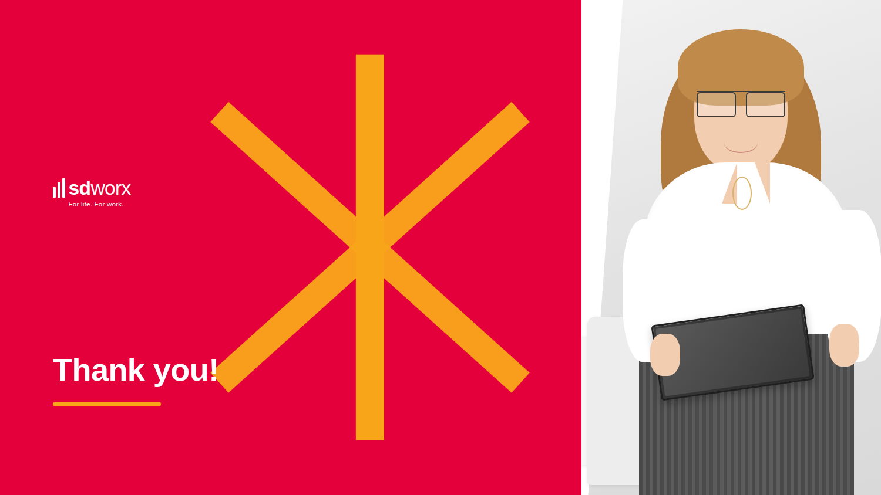sdworx For life. For work.
Thank you!